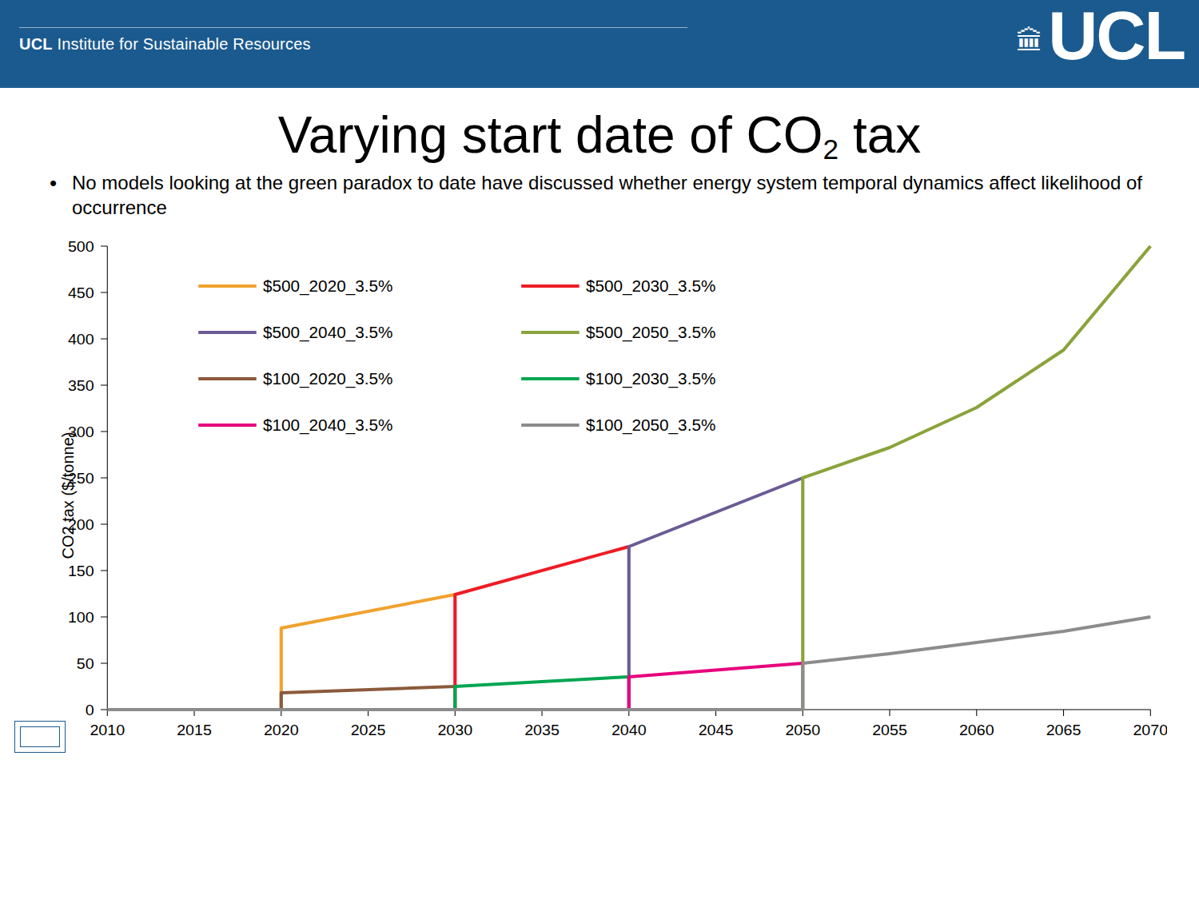UCL Institute for Sustainable Resources
🏛 UCL
Varying start date of CO2 tax
No models looking at the green paradox to date have discussed whether energy system temporal dynamics affect likelihood of occurrence
CO2 tax ($/tonne)
0 50 100 150 200 250 300 350 400 450 500 2010 2015 2020 2025 2030 2035 2040 2045 2050 2055 2060 2065 2070 $500_2020_3.5% $500_2030_3.5% $500_2040_3.5% $500_2050_3.5% $100_2020_3.5% $100_2030_3.5% $100_2040_3.5% $100_2050_3.5%